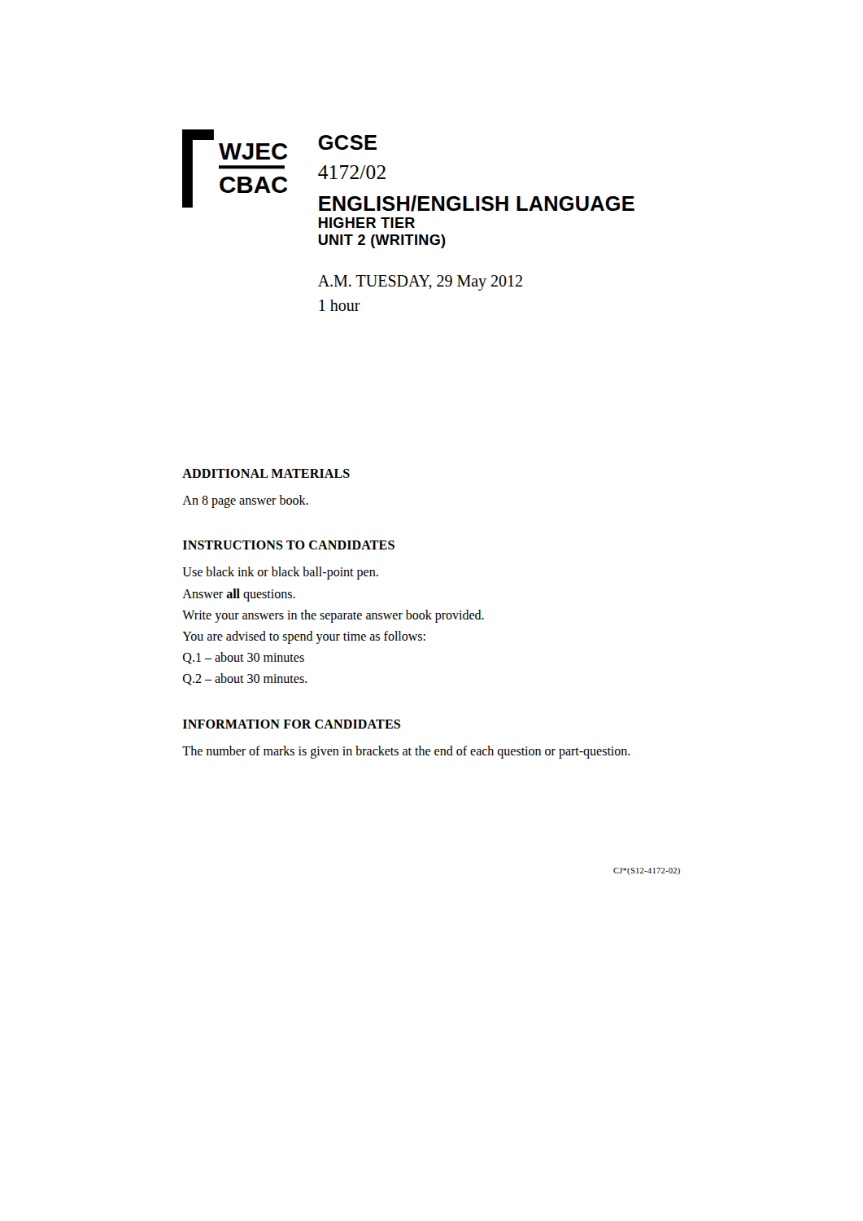WJEC CBAC
GCSE
4172/02
ENGLISH/ENGLISH LANGUAGE
HIGHER TIER
UNIT 2 (WRITING)
A.M. TUESDAY, 29 May 2012
1 hour
ADDITIONAL MATERIALS
An 8 page answer book.
INSTRUCTIONS TO CANDIDATES
Use black ink or black ball-point pen.
Answer all questions.
Write your answers in the separate answer book provided.
You are advised to spend your time as follows:
Q.1 – about 30 minutes
Q.2 – about 30 minutes.
INFORMATION FOR CANDIDATES
The number of marks is given in brackets at the end of each question or part-question.
CJ*(S12-4172-02)